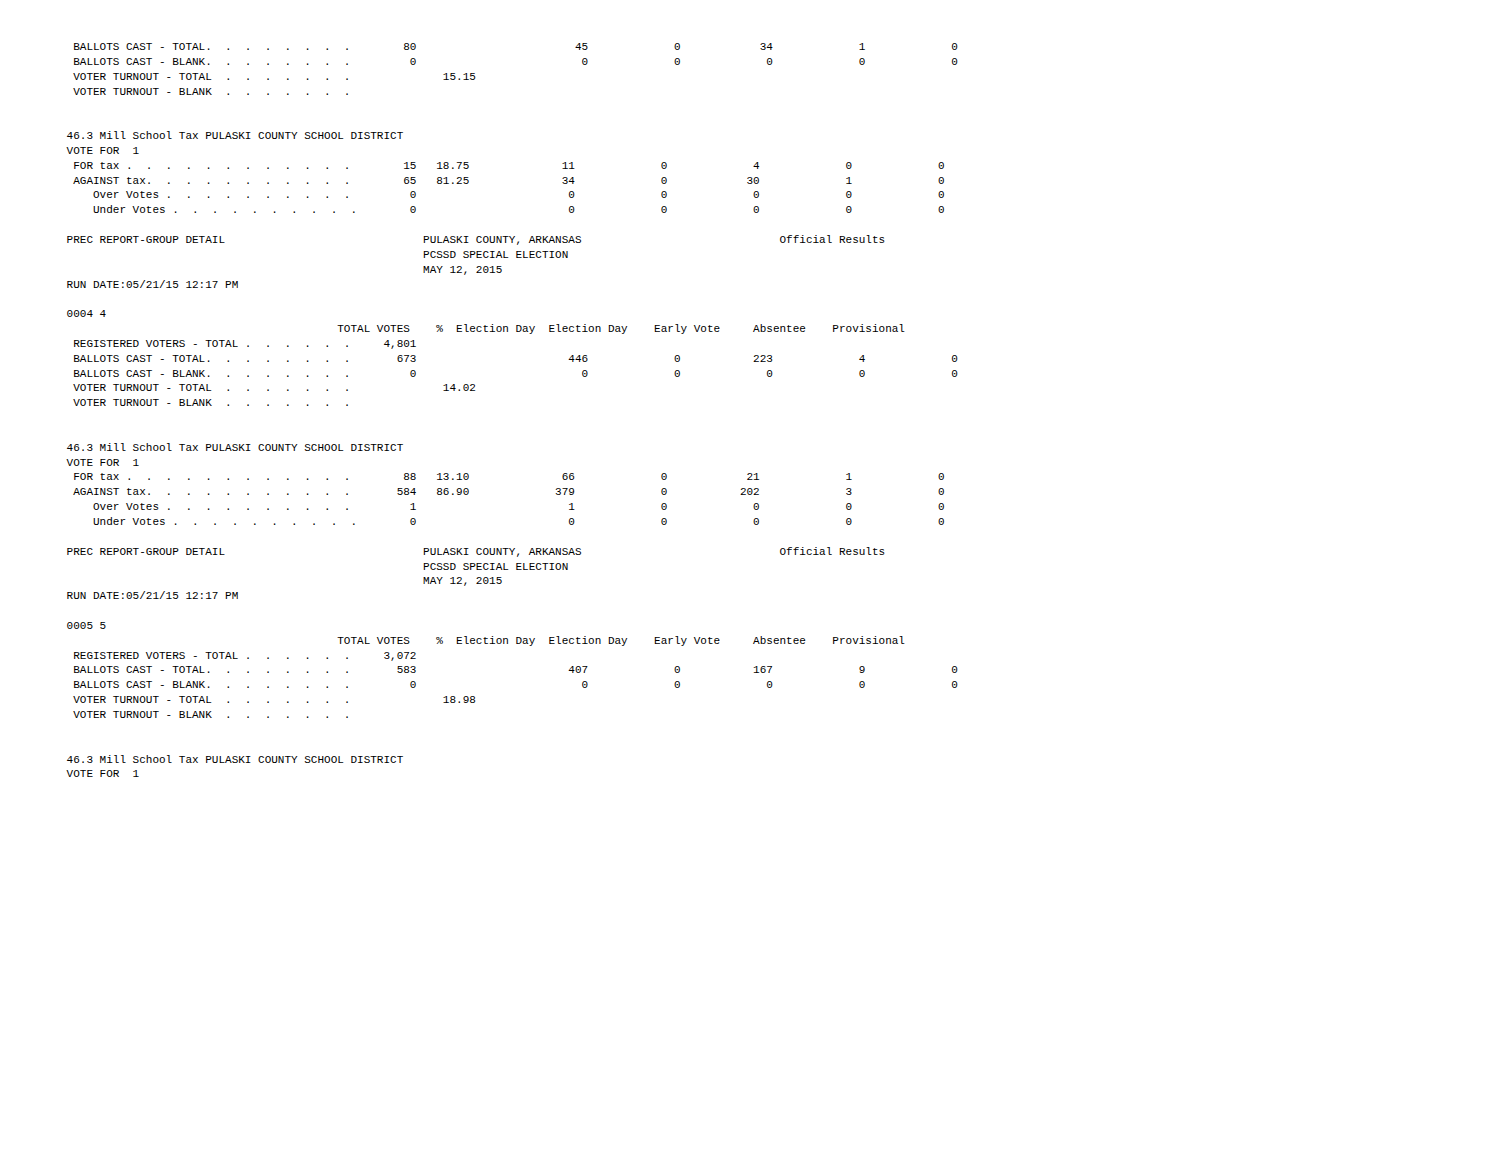BALLOTS CAST - TOTAL.  .  .  .  .  .  .  .        80                        45             0            34             1             0
  BALLOTS CAST - BLANK.  .  .  .  .  .  .  .         0                         0             0             0             0             0
  VOTER TURNOUT - TOTAL  .  .  .  .  .  .  .              15.15
  VOTER TURNOUT - BLANK  .  .  .  .  .  .  .


 46.3 Mill School Tax PULASKI COUNTY SCHOOL DISTRICT
 VOTE FOR  1
  FOR tax .  .  .  .  .  .  .  .  .  .  .  .        15   18.75              11             0             4             0             0
  AGAINST tax.  .  .  .  .  .  .  .  .  .  .        65   81.25              34             0            30             1             0
     Over Votes .  .  .  .  .  .  .  .  .  .         0                       0             0             0             0             0
     Under Votes .  .  .  .  .  .  .  .  .  .        0                       0             0             0             0             0

 PREC REPORT-GROUP DETAIL                              PULASKI COUNTY, ARKANSAS                              Official Results
                                                       PCSSD SPECIAL ELECTION
                                                       MAY 12, 2015
 RUN DATE:05/21/15 12:17 PM

 0004 4
                                          TOTAL VOTES    %  Election Day  Election Day    Early Vote     Absentee    Provisional
  REGISTERED VOTERS - TOTAL .  .  .  .  .  .     4,801
  BALLOTS CAST - TOTAL.  .  .  .  .  .  .  .       673                       446             0           223             4             0
  BALLOTS CAST - BLANK.  .  .  .  .  .  .  .         0                         0             0             0             0             0
  VOTER TURNOUT - TOTAL  .  .  .  .  .  .  .              14.02
  VOTER TURNOUT - BLANK  .  .  .  .  .  .  .


 46.3 Mill School Tax PULASKI COUNTY SCHOOL DISTRICT
 VOTE FOR  1
  FOR tax .  .  .  .  .  .  .  .  .  .  .  .        88   13.10              66             0            21             1             0
  AGAINST tax.  .  .  .  .  .  .  .  .  .  .       584   86.90             379             0           202             3             0
     Over Votes .  .  .  .  .  .  .  .  .  .         1                       1             0             0             0             0
     Under Votes .  .  .  .  .  .  .  .  .  .        0                       0             0             0             0             0

 PREC REPORT-GROUP DETAIL                              PULASKI COUNTY, ARKANSAS                              Official Results
                                                       PCSSD SPECIAL ELECTION
                                                       MAY 12, 2015
 RUN DATE:05/21/15 12:17 PM

 0005 5
                                          TOTAL VOTES    %  Election Day  Election Day    Early Vote     Absentee    Provisional
  REGISTERED VOTERS - TOTAL .  .  .  .  .  .     3,072
  BALLOTS CAST - TOTAL.  .  .  .  .  .  .  .       583                       407             0           167             9             0
  BALLOTS CAST - BLANK.  .  .  .  .  .  .  .         0                         0             0             0             0             0
  VOTER TURNOUT - TOTAL  .  .  .  .  .  .  .              18.98
  VOTER TURNOUT - BLANK  .  .  .  .  .  .  .


 46.3 Mill School Tax PULASKI COUNTY SCHOOL DISTRICT
 VOTE FOR  1